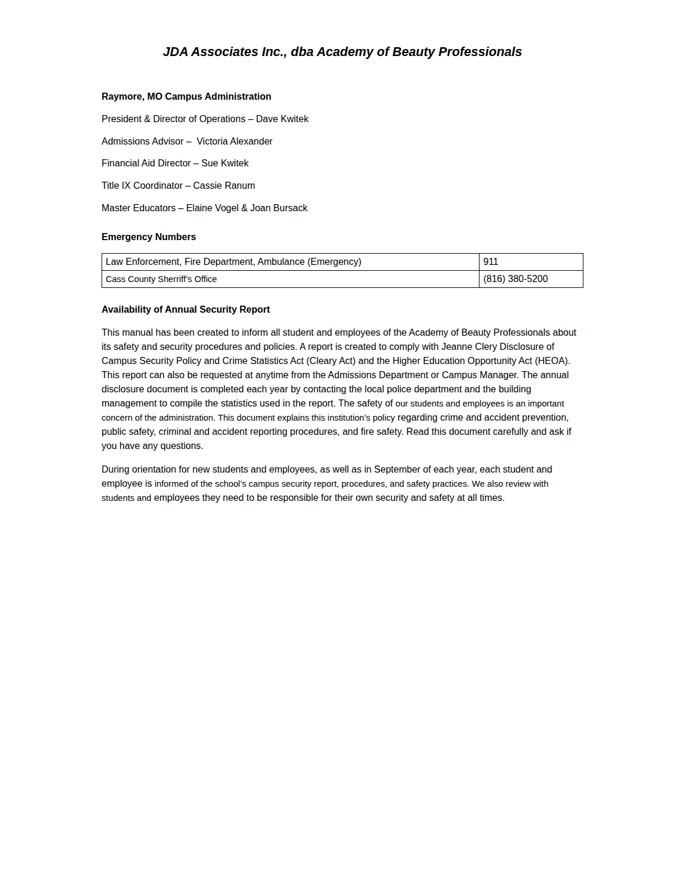JDA Associates Inc., dba Academy of Beauty Professionals
Raymore, MO Campus Administration
President & Director of Operations – Dave Kwitek
Admissions Advisor – Victoria Alexander
Financial Aid Director – Sue Kwitek
Title IX Coordinator – Cassie Ranum
Master Educators – Elaine Vogel & Joan Bursack
Emergency Numbers
| Law Enforcement, Fire Department, Ambulance (Emergency) | 911 |
| Cass County Sherriff’s Office | (816) 380-5200 |
Availability of Annual Security Report
This manual has been created to inform all student and employees of the Academy of Beauty Professionals about its safety and security procedures and policies. A report is created to comply with Jeanne Clery Disclosure of Campus Security Policy and Crime Statistics Act (Cleary Act) and the Higher Education Opportunity Act (HEOA). This report can also be requested at anytime from the Admissions Department or Campus Manager. The annual disclosure document is completed each year by contacting the local police department and the building management to compile the statistics used in the report. The safety of our students and employees is an important concern of the administration. This document explains this institution’s policy regarding crime and accident prevention, public safety, criminal and accident reporting procedures, and fire safety. Read this document carefully and ask if you have any questions.
During orientation for new students and employees, as well as in September of each year, each student and employee is informed of the school’s campus security report, procedures, and safety practices. We also review with students and employees they need to be responsible for their own security and safety at all times.